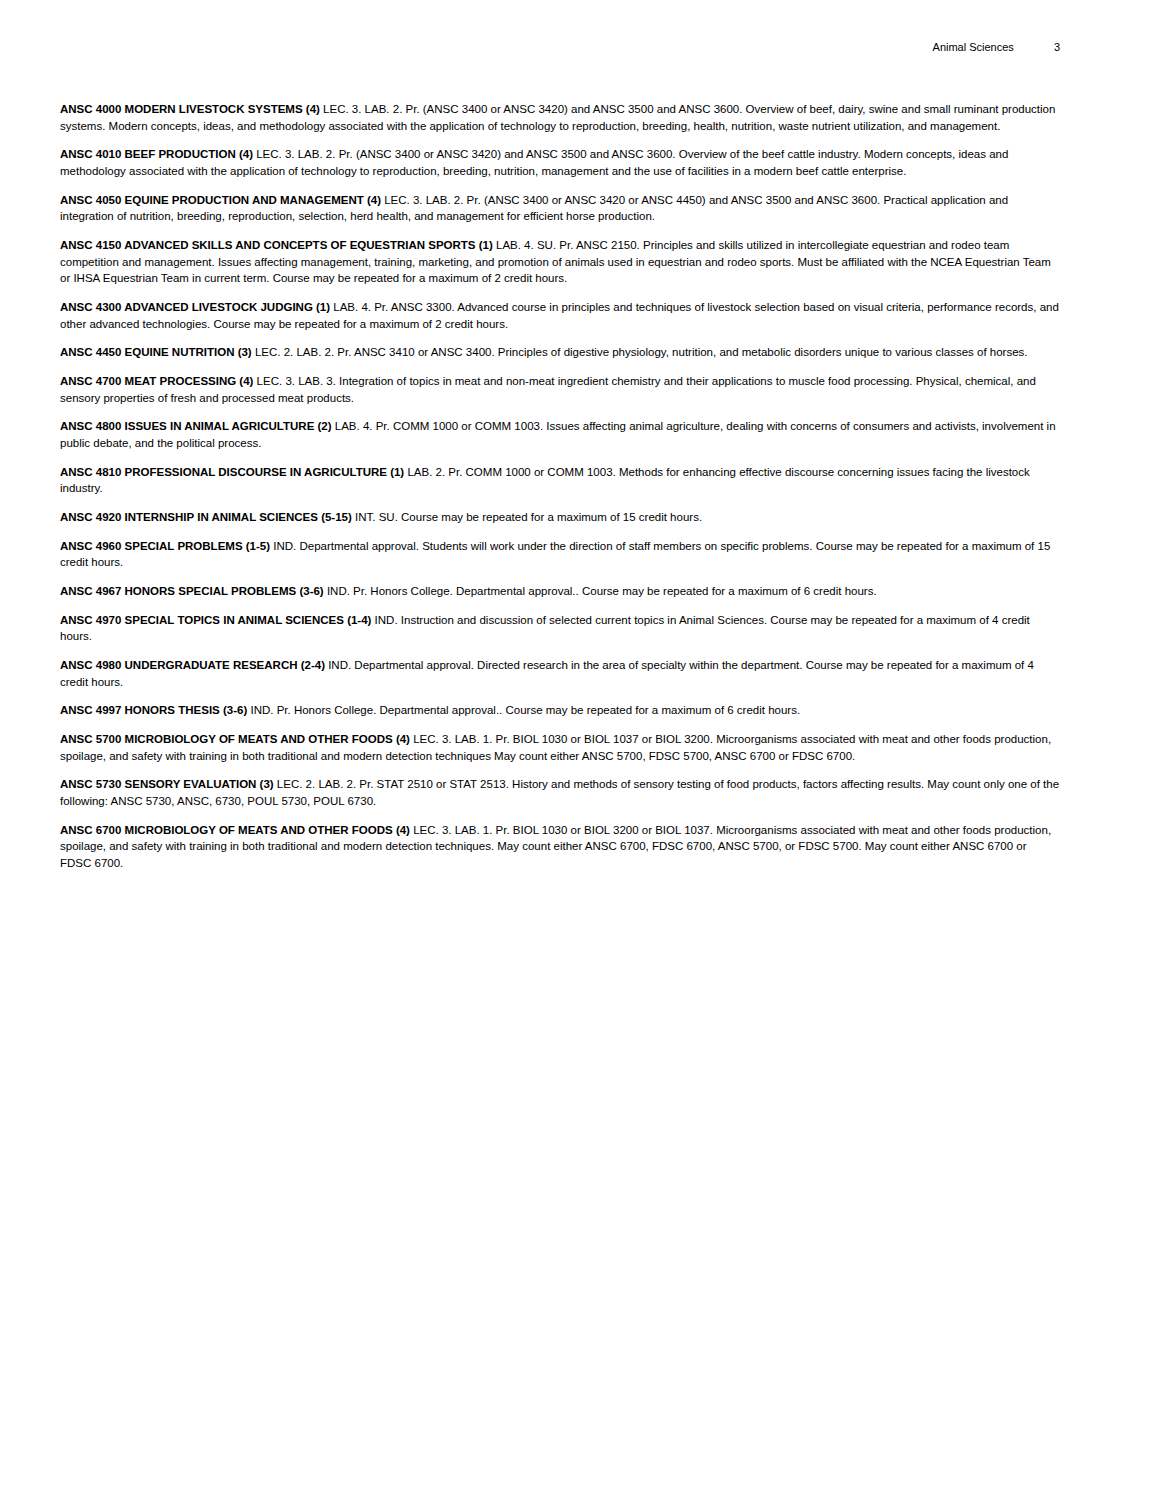Animal Sciences 3
ANSC 4000 MODERN LIVESTOCK SYSTEMS (4) LEC. 3. LAB. 2. Pr. (ANSC 3400 or ANSC 3420) and ANSC 3500 and ANSC 3600. Overview of beef, dairy, swine and small ruminant production systems. Modern concepts, ideas, and methodology associated with the application of technology to reproduction, breeding, health, nutrition, waste nutrient utilization, and management.
ANSC 4010 BEEF PRODUCTION (4) LEC. 3. LAB. 2. Pr. (ANSC 3400 or ANSC 3420) and ANSC 3500 and ANSC 3600. Overview of the beef cattle industry. Modern concepts, ideas and methodology associated with the application of technology to reproduction, breeding, nutrition, management and the use of facilities in a modern beef cattle enterprise.
ANSC 4050 EQUINE PRODUCTION AND MANAGEMENT (4) LEC. 3. LAB. 2. Pr. (ANSC 3400 or ANSC 3420 or ANSC 4450) and ANSC 3500 and ANSC 3600. Practical application and integration of nutrition, breeding, reproduction, selection, herd health, and management for efficient horse production.
ANSC 4150 ADVANCED SKILLS AND CONCEPTS OF EQUESTRIAN SPORTS (1) LAB. 4. SU. Pr. ANSC 2150. Principles and skills utilized in intercollegiate equestrian and rodeo team competition and management. Issues affecting management, training, marketing, and promotion of animals used in equestrian and rodeo sports. Must be affiliated with the NCEA Equestrian Team or IHSA Equestrian Team in current term. Course may be repeated for a maximum of 2 credit hours.
ANSC 4300 ADVANCED LIVESTOCK JUDGING (1) LAB. 4. Pr. ANSC 3300. Advanced course in principles and techniques of livestock selection based on visual criteria, performance records, and other advanced technologies. Course may be repeated for a maximum of 2 credit hours.
ANSC 4450 EQUINE NUTRITION (3) LEC. 2. LAB. 2. Pr. ANSC 3410 or ANSC 3400. Principles of digestive physiology, nutrition, and metabolic disorders unique to various classes of horses.
ANSC 4700 MEAT PROCESSING (4) LEC. 3. LAB. 3. Integration of topics in meat and non-meat ingredient chemistry and their applications to muscle food processing. Physical, chemical, and sensory properties of fresh and processed meat products.
ANSC 4800 ISSUES IN ANIMAL AGRICULTURE (2) LAB. 4. Pr. COMM 1000 or COMM 1003. Issues affecting animal agriculture, dealing with concerns of consumers and activists, involvement in public debate, and the political process.
ANSC 4810 PROFESSIONAL DISCOURSE IN AGRICULTURE (1) LAB. 2. Pr. COMM 1000 or COMM 1003. Methods for enhancing effective discourse concerning issues facing the livestock industry.
ANSC 4920 INTERNSHIP IN ANIMAL SCIENCES (5-15) INT. SU. Course may be repeated for a maximum of 15 credit hours.
ANSC 4960 SPECIAL PROBLEMS (1-5) IND. Departmental approval. Students will work under the direction of staff members on specific problems. Course may be repeated for a maximum of 15 credit hours.
ANSC 4967 HONORS SPECIAL PROBLEMS (3-6) IND. Pr. Honors College. Departmental approval.. Course may be repeated for a maximum of 6 credit hours.
ANSC 4970 SPECIAL TOPICS IN ANIMAL SCIENCES (1-4) IND. Instruction and discussion of selected current topics in Animal Sciences. Course may be repeated for a maximum of 4 credit hours.
ANSC 4980 UNDERGRADUATE RESEARCH (2-4) IND. Departmental approval. Directed research in the area of specialty within the department. Course may be repeated for a maximum of 4 credit hours.
ANSC 4997 HONORS THESIS (3-6) IND. Pr. Honors College. Departmental approval.. Course may be repeated for a maximum of 6 credit hours.
ANSC 5700 MICROBIOLOGY OF MEATS AND OTHER FOODS (4) LEC. 3. LAB. 1. Pr. BIOL 1030 or BIOL 1037 or BIOL 3200. Microorganisms associated with meat and other foods production, spoilage, and safety with training in both traditional and modern detection techniques May count either ANSC 5700, FDSC 5700, ANSC 6700 or FDSC 6700.
ANSC 5730 SENSORY EVALUATION (3) LEC. 2. LAB. 2. Pr. STAT 2510 or STAT 2513. History and methods of sensory testing of food products, factors affecting results. May count only one of the following: ANSC 5730, ANSC, 6730, POUL 5730, POUL 6730.
ANSC 6700 MICROBIOLOGY OF MEATS AND OTHER FOODS (4) LEC. 3. LAB. 1. Pr. BIOL 1030 or BIOL 3200 or BIOL 1037. Microorganisms associated with meat and other foods production, spoilage, and safety with training in both traditional and modern detection techniques. May count either ANSC 6700, FDSC 6700, ANSC 5700, or FDSC 5700. May count either ANSC 6700 or FDSC 6700.